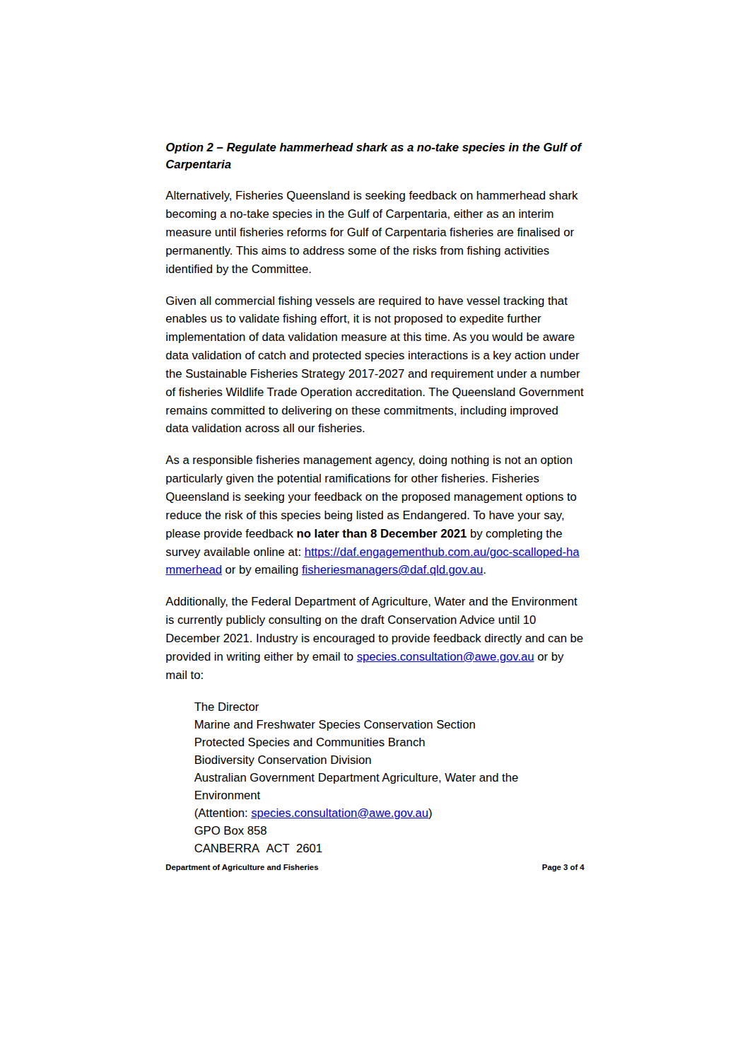Option 2 – Regulate hammerhead shark as a no-take species in the Gulf of Carpentaria
Alternatively, Fisheries Queensland is seeking feedback on hammerhead shark becoming a no-take species in the Gulf of Carpentaria, either as an interim measure until fisheries reforms for Gulf of Carpentaria fisheries are finalised or permanently. This aims to address some of the risks from fishing activities identified by the Committee.
Given all commercial fishing vessels are required to have vessel tracking that enables us to validate fishing effort, it is not proposed to expedite further implementation of data validation measure at this time. As you would be aware data validation of catch and protected species interactions is a key action under the Sustainable Fisheries Strategy 2017-2027 and requirement under a number of fisheries Wildlife Trade Operation accreditation. The Queensland Government remains committed to delivering on these commitments, including improved data validation across all our fisheries.
As a responsible fisheries management agency, doing nothing is not an option particularly given the potential ramifications for other fisheries. Fisheries Queensland is seeking your feedback on the proposed management options to reduce the risk of this species being listed as Endangered. To have your say, please provide feedback no later than 8 December 2021 by completing the survey available online at: https://daf.engagementhub.com.au/goc-scalloped-hammerhead or by emailing fisheriesmanagers@daf.qld.gov.au.
Additionally, the Federal Department of Agriculture, Water and the Environment is currently publicly consulting on the draft Conservation Advice until 10 December 2021. Industry is encouraged to provide feedback directly and can be provided in writing either by email to species.consultation@awe.gov.au or by mail to:
The Director
Marine and Freshwater Species Conservation Section
Protected Species and Communities Branch
Biodiversity Conservation Division
Australian Government Department Agriculture, Water and the Environment
(Attention: species.consultation@awe.gov.au)
GPO Box 858
CANBERRA ACT 2601
Department of Agriculture and Fisheries Page 3 of 4